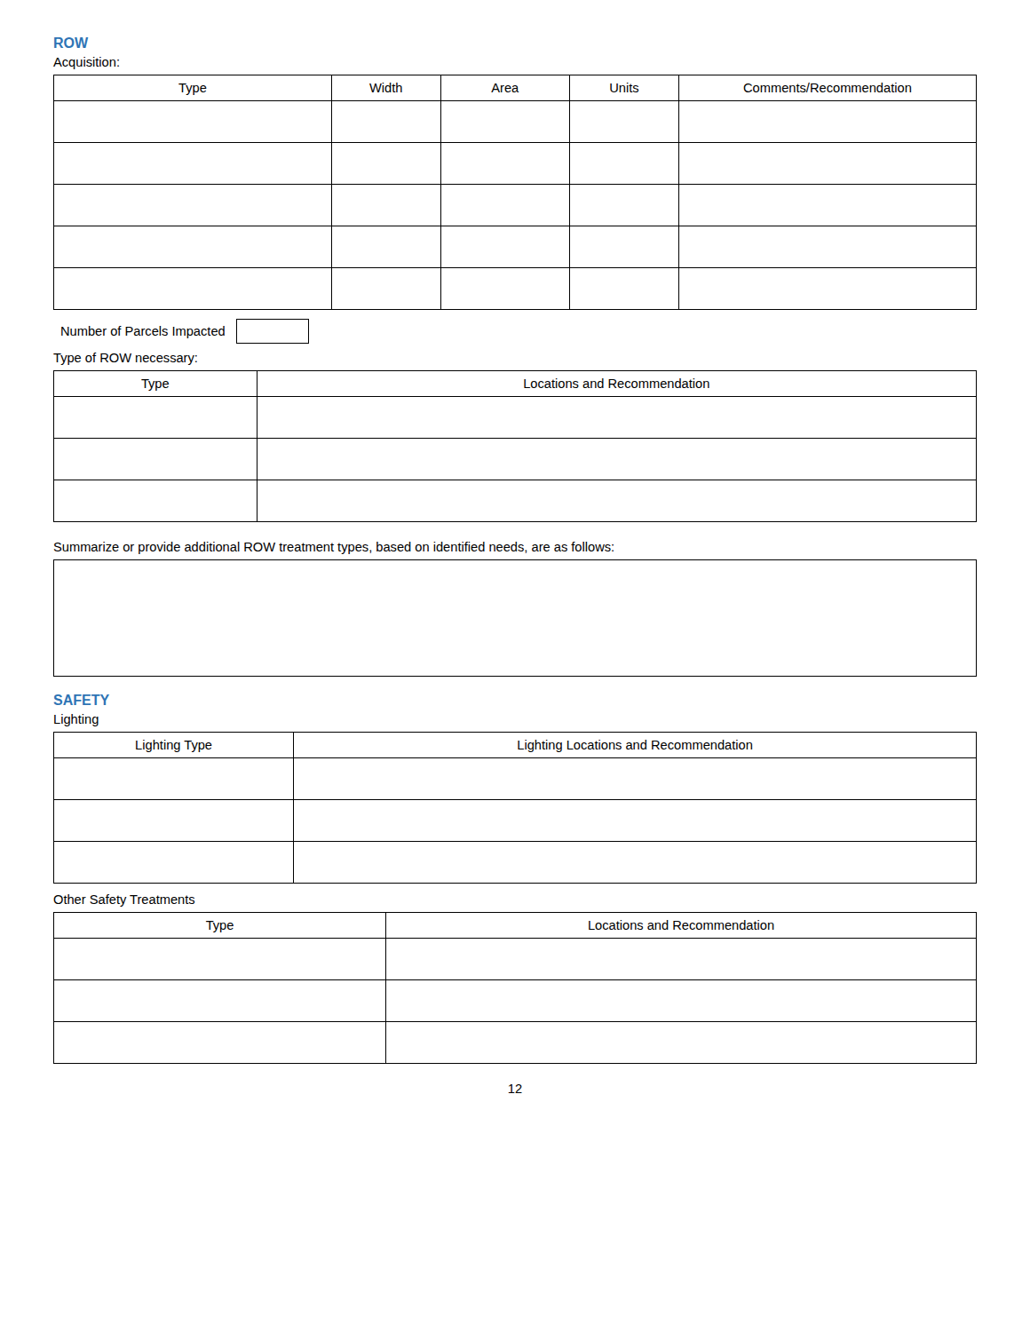ROW
Acquisition:
| Type | Width | Area | Units | Comments/Recommendation |
| --- | --- | --- | --- | --- |
Number of Parcels Impacted
Type of ROW necessary:
| Type | Locations and Recommendation |
| --- | --- |
Summarize or provide additional ROW treatment types, based on identified needs, are as follows:
SAFETY
Lighting
| Lighting Type | Lighting Locations and Recommendation |
| --- | --- |
Other Safety Treatments
| Type | Locations and Recommendation |
| --- | --- |
12